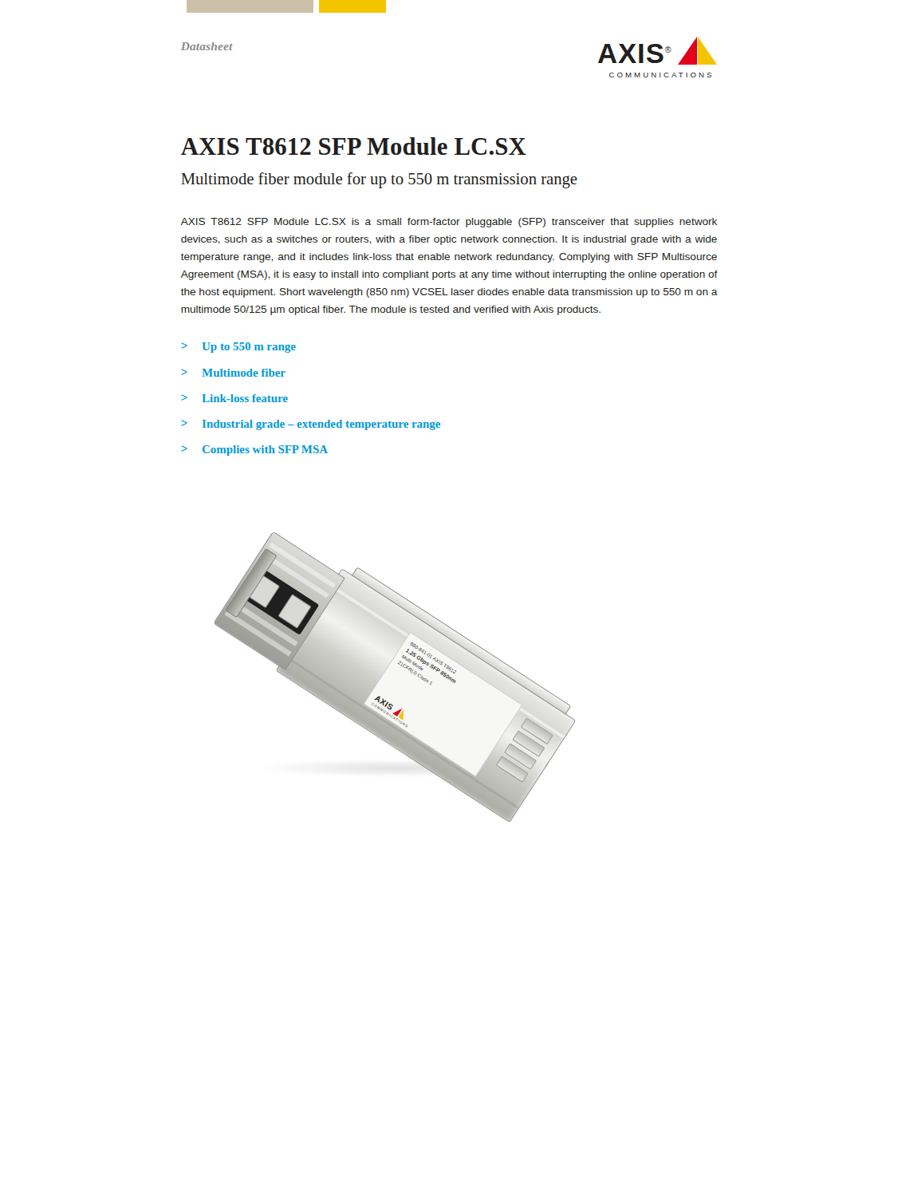Datasheet
AXIS®
COMMUNICATIONS
AXIS T8612 SFP Module LC.SX
Multimode fiber module for up to 550 m transmission range
AXIS T8612 SFP Module LC.SX is a small form-factor pluggable (SFP) transceiver that supplies network devices, such as a switches or routers, with a fiber optic network connection. It is industrial grade with a wide temperature range, and it includes link-loss that enable network redundancy. Complying with SFP Multisource Agreement (MSA), it is easy to install into compliant ports at any time without interrupting the online operation of the host equipment. Short wavelength (850 nm) VCSEL laser diodes enable data transmission up to 550 m on a multimode 50/125 µm optical fiber. The module is tested and verified with Axis products.
Up to 550 m range
Multimode fiber
Link-loss feature
Industrial grade – extended temperature range
Complies with SFP MSA
880-841-01 AXIS T8612
1.25 Gbps SFP 850nm
Multi-Mode
21CFR(J) Class 1
AXIS
COMMUNICATIONS